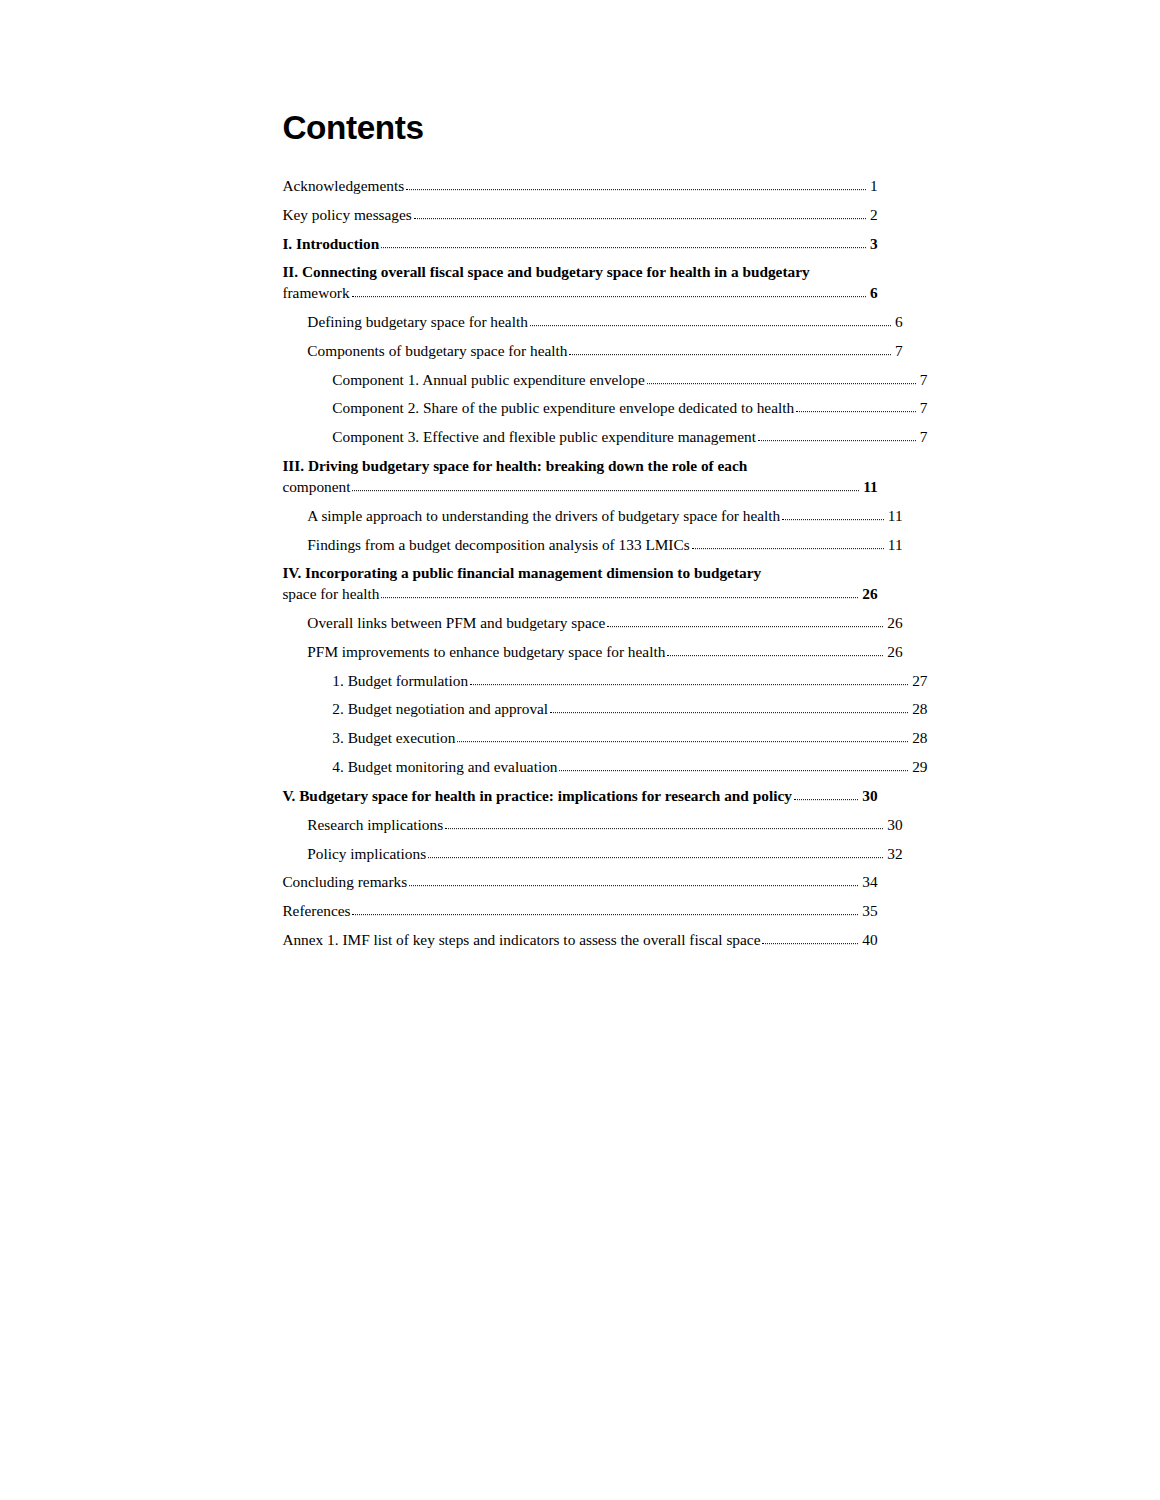Contents
Acknowledgements 1
Key policy messages 2
I. Introduction 3
II. Connecting overall fiscal space and budgetary space for health in a budgetary framework 6
Defining budgetary space for health 6
Components of budgetary space for health 7
Component 1. Annual public expenditure envelope 7
Component 2. Share of the public expenditure envelope dedicated to health 7
Component 3. Effective and flexible public expenditure management 7
III. Driving budgetary space for health: breaking down the role of each component 11
A simple approach to understanding the drivers of budgetary space for health 11
Findings from a budget decomposition analysis of 133 LMICs 11
IV. Incorporating a public financial management dimension to budgetary space for health 26
Overall links between PFM and budgetary space 26
PFM improvements to enhance budgetary space for health 26
1. Budget formulation 27
2. Budget negotiation and approval 28
3. Budget execution 28
4. Budget monitoring and evaluation 29
V. Budgetary space for health in practice: implications for research and policy 30
Research implications 30
Policy implications 32
Concluding remarks 34
References 35
Annex 1. IMF list of key steps and indicators to assess the overall fiscal space 40